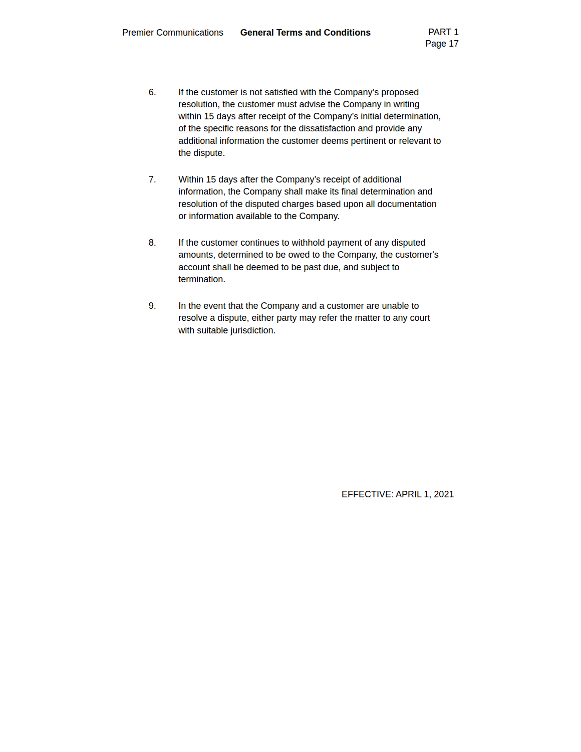Premier Communications General Terms and Conditions
PART 1
Page 17
6. If the customer is not satisfied with the Company’s proposed resolution, the customer must advise the Company in writing within 15 days after receipt of the Company’s initial determination, of the specific reasons for the dissatisfaction and provide any additional information the customer deems pertinent or relevant to the dispute.
7. Within 15 days after the Company’s receipt of additional information, the Company shall make its final determination and resolution of the disputed charges based upon all documentation or information available to the Company.
8. If the customer continues to withhold payment of any disputed amounts, determined to be owed to the Company, the customer's account shall be deemed to be past due, and subject to termination.
9. In the event that the Company and a customer are unable to resolve a dispute, either party may refer the matter to any court with suitable jurisdiction.
EFFECTIVE: APRIL 1, 2021